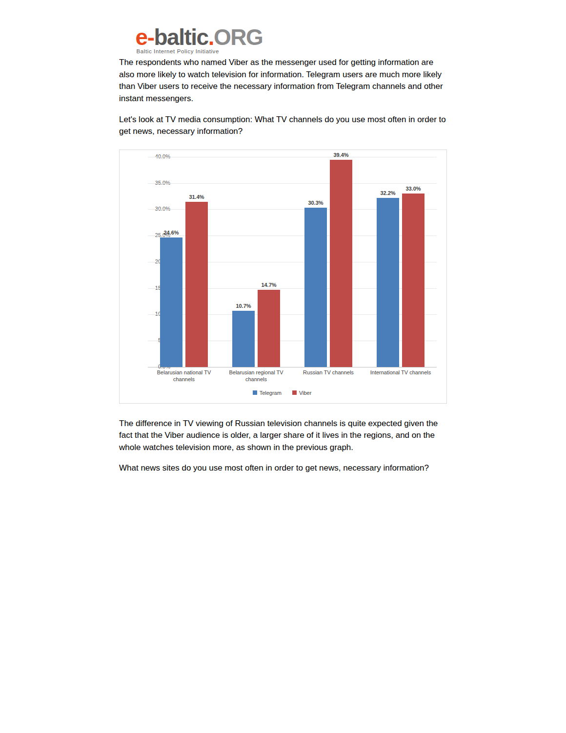e-baltic. ORG
Baltic Internet Policy Initiative
The respondents who named Viber as the messenger used for getting information are also more likely to watch television for information. Telegram users are much more likely than Viber users to receive the necessary information from Telegram channels and other instant messengers.
Let's look at TV media consumption: What TV channels do you use most often in order to get news, necessary information?
40.0% 35.0% 30.0% 25.0% 20.0% 15.0% 10.0% 5.0% 0.0%
24.6%
31.4%
10.7%
14.7%
30.3%
39.4%
32.2%
33.0%
Belarusian national TV channels
Belarusian regional TV channels
Russian TV channels
International TV channels
Telegram
Viber
The difference in TV viewing of Russian television channels is quite expected given the fact that the Viber audience is older, a larger share of it lives in the regions, and on the whole watches television more, as shown in the previous graph.
What news sites do you use most often in order to get news, necessary information?